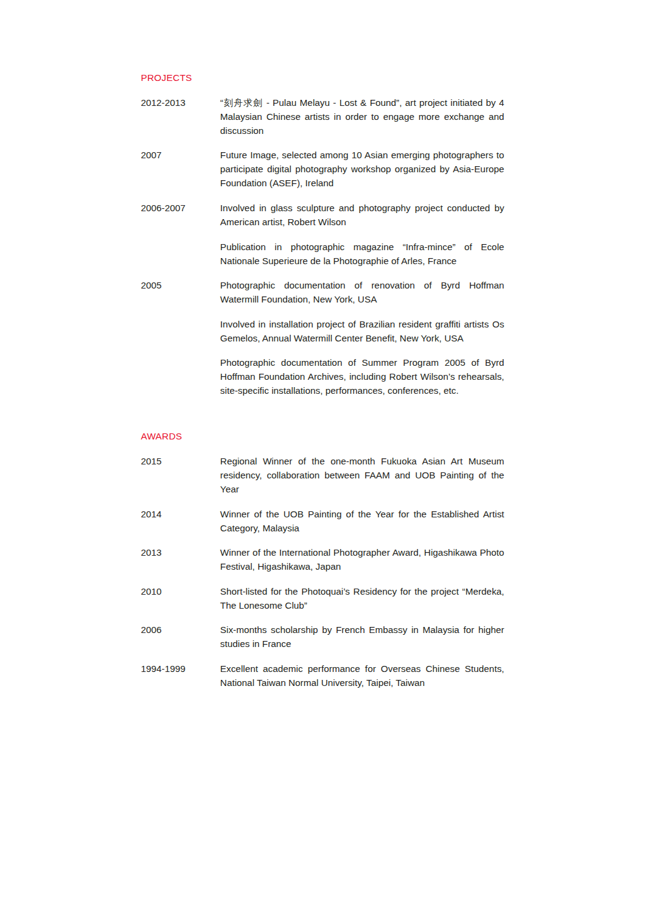PROJECTS
| 2012-2013 | “ 刻舟求劍 - Pulau Melayu - Lost & Found”, art project initiated by 4 Malaysian Chinese artists in order to engage more exchange and discussion |
| 2007 | Future Image, selected among 10 Asian emerging photographers to participate digital photography workshop organized by Asia-Europe Foundation (ASEF), Ireland |
| 2006-2007 | Involved in glass sculpture and photography project conducted by American artist, Robert Wilson Publication in photographic magazine “Infra-mince” of Ecole Nationale Superieure de la Photographie of Arles, France |
| 2005 | Photographic documentation of renovation of Byrd Hoffman Watermill Foundation, New York, USA Involved in installation project of Brazilian resident graffiti artists Os Gemelos, Annual Watermill Center Benefit, New York, USA Photographic documentation of Summer Program 2005 of Byrd Hoffman Foundation Archives, including Robert Wilson’s rehearsals, site-specific installations, performances, conferences, etc. |
AWARDS
| 2015 | Regional Winner of the one-month Fukuoka Asian Art Museum residency, collaboration between FAAM and UOB Painting of the Year |
| 2014 | Winner of the UOB Painting of the Year for the Established Artist Category, Malaysia |
| 2013 | Winner of the International Photographer Award, Higashikawa Photo Festival, Higashikawa, Japan |
| 2010 | Short-listed for the Photoquai’s Residency for the project “Merdeka, The Lonesome Club” |
| 2006 | Six-months scholarship by French Embassy in Malaysia for higher studies in France |
| 1994-1999 | Excellent academic performance for Overseas Chinese Students, National Taiwan Normal University, Taipei, Taiwan |